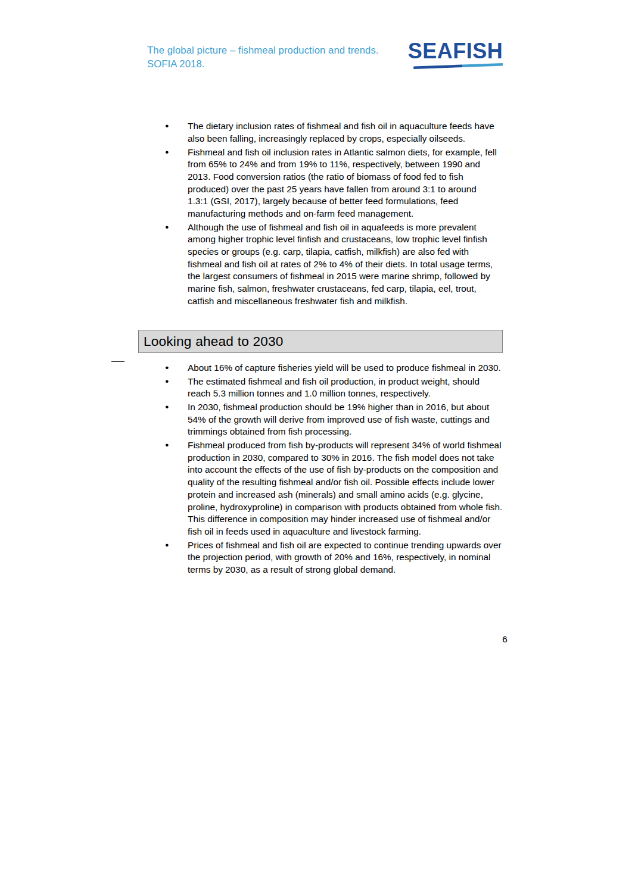The global picture – fishmeal production and trends. SOFIA 2018.
SEAFISH
The dietary inclusion rates of fishmeal and fish oil in aquaculture feeds have also been falling, increasingly replaced by crops, especially oilseeds.
Fishmeal and fish oil inclusion rates in Atlantic salmon diets, for example, fell from 65% to 24% and from 19% to 11%, respectively, between 1990 and 2013. Food conversion ratios (the ratio of biomass of food fed to fish produced) over the past 25 years have fallen from around 3:1 to around 1.3:1 (GSI, 2017), largely because of better feed formulations, feed manufacturing methods and on-farm feed management.
Although the use of fishmeal and fish oil in aquafeeds is more prevalent among higher trophic level finfish and crustaceans, low trophic level finfish species or groups (e.g. carp, tilapia, catfish, milkfish) are also fed with fishmeal and fish oil at rates of 2% to 4% of their diets. In total usage terms, the largest consumers of fishmeal in 2015 were marine shrimp, followed by marine fish, salmon, freshwater crustaceans, fed carp, tilapia, eel, trout, catfish and miscellaneous freshwater fish and milkfish.
Looking ahead to 2030
About 16% of capture fisheries yield will be used to produce fishmeal in 2030.
The estimated fishmeal and fish oil production, in product weight, should reach 5.3 million tonnes and 1.0 million tonnes, respectively.
In 2030, fishmeal production should be 19% higher than in 2016, but about 54% of the growth will derive from improved use of fish waste, cuttings and trimmings obtained from fish processing.
Fishmeal produced from fish by-products will represent 34% of world fishmeal production in 2030, compared to 30% in 2016. The fish model does not take into account the effects of the use of fish by-products on the composition and quality of the resulting fishmeal and/or fish oil. Possible effects include lower protein and increased ash (minerals) and small amino acids (e.g. glycine, proline, hydroxyproline) in comparison with products obtained from whole fish. This difference in composition may hinder increased use of fishmeal and/or fish oil in feeds used in aquaculture and livestock farming.
Prices of fishmeal and fish oil are expected to continue trending upwards over the projection period, with growth of 20% and 16%, respectively, in nominal terms by 2030, as a result of strong global demand.
6